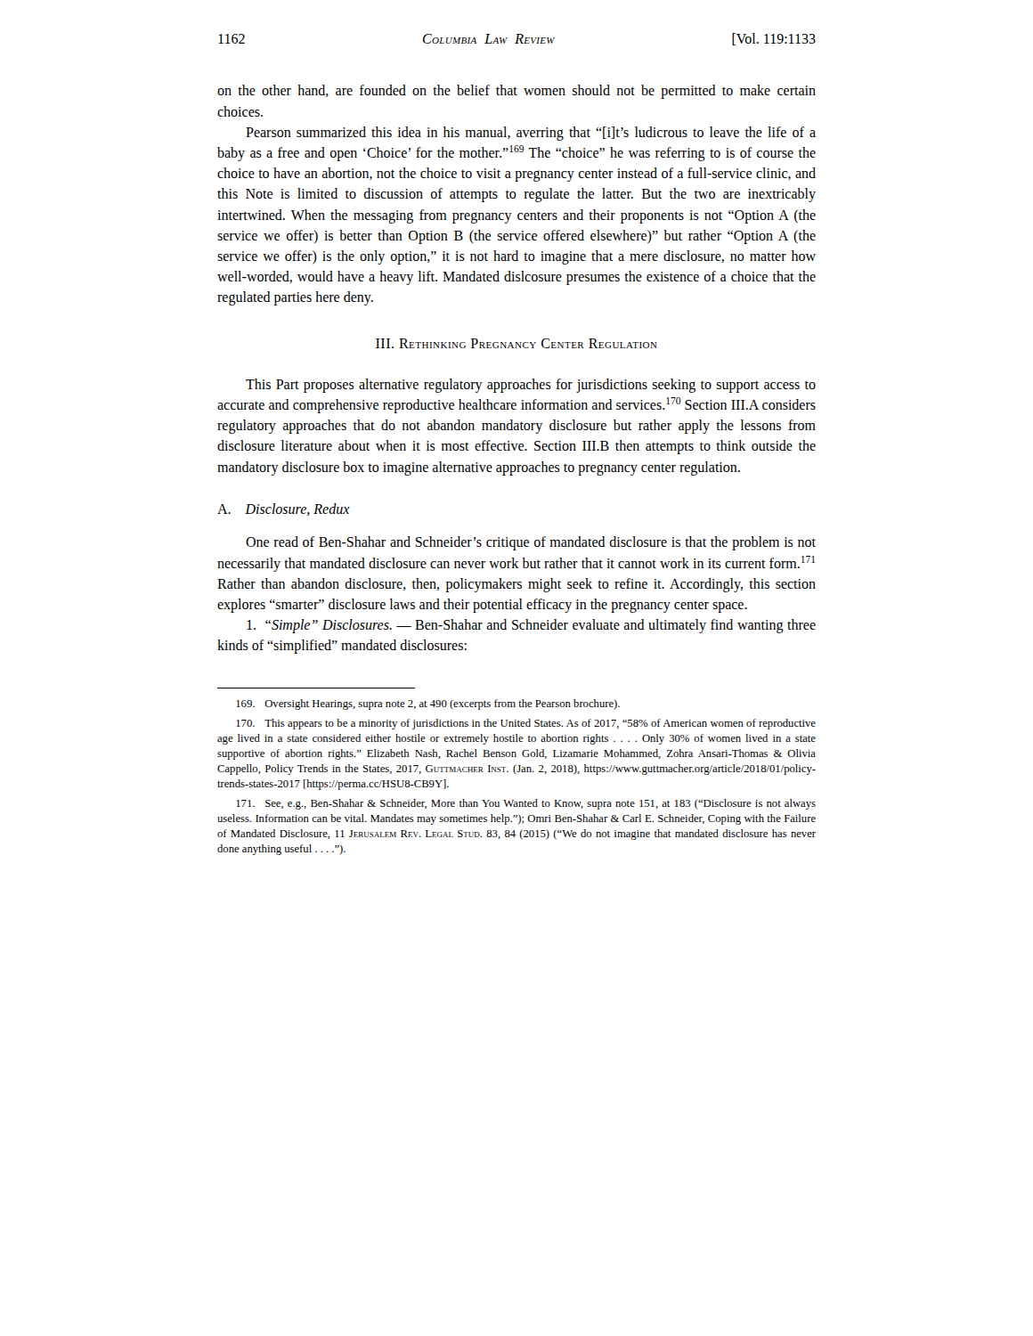1162 Columbia Law Review [Vol. 119:1133
on the other hand, are founded on the belief that women should not be permitted to make certain choices.
Pearson summarized this idea in his manual, averring that “[i]t’s ludicrous to leave the life of a baby as a free and open ‘Choice’ for the mother.”169 The “choice” he was referring to is of course the choice to have an abortion, not the choice to visit a pregnancy center instead of a full-service clinic, and this Note is limited to discussion of attempts to regulate the latter. But the two are inextricably intertwined. When the messaging from pregnancy centers and their proponents is not “Option A (the service we offer) is better than Option B (the service offered elsewhere)” but rather “Option A (the service we offer) is the only option,” it is not hard to imagine that a mere disclosure, no matter how well-worded, would have a heavy lift. Mandated dislcosure presumes the existence of a choice that the regulated parties here deny.
III. Rethinking Pregnancy Center Regulation
This Part proposes alternative regulatory approaches for jurisdictions seeking to support access to accurate and comprehensive reproductive healthcare information and services.170 Section III.A considers regulatory approaches that do not abandon mandatory disclosure but rather apply the lessons from disclosure literature about when it is most effective. Section III.B then attempts to think outside the mandatory disclosure box to imagine alternative approaches to pregnancy center regulation.
A. Disclosure, Redux
One read of Ben-Shahar and Schneider’s critique of mandated disclosure is that the problem is not necessarily that mandated disclosure can never work but rather that it cannot work in its current form.171 Rather than abandon disclosure, then, policymakers might seek to refine it. Accordingly, this section explores “smarter” disclosure laws and their potential efficacy in the pregnancy center space.
1. “Simple” Disclosures. — Ben-Shahar and Schneider evaluate and ultimately find wanting three kinds of “simplified” mandated disclosures:
169. Oversight Hearings, supra note 2, at 490 (excerpts from the Pearson brochure).
170. This appears to be a minority of jurisdictions in the United States. As of 2017, “58% of American women of reproductive age lived in a state considered either hostile or extremely hostile to abortion rights . . . . Only 30% of women lived in a state supportive of abortion rights.” Elizabeth Nash, Rachel Benson Gold, Lizamarie Mohammed, Zohra Ansari-Thomas & Olivia Cappello, Policy Trends in the States, 2017, Guttmacher Inst. (Jan. 2, 2018), https://www.guttmacher.org/article/2018/01/policy-trends-states-2017 [https://perma.cc/HSU8-CB9Y].
171. See, e.g., Ben-Shahar & Schneider, More than You Wanted to Know, supra note 151, at 183 (“Disclosure is not always useless. Information can be vital. Mandates may sometimes help.”); Omri Ben-Shahar & Carl E. Schneider, Coping with the Failure of Mandated Disclosure, 11 Jerusalem Rev. Legal Stud. 83, 84 (2015) (“We do not imagine that mandated disclosure has never done anything useful . . . .”).